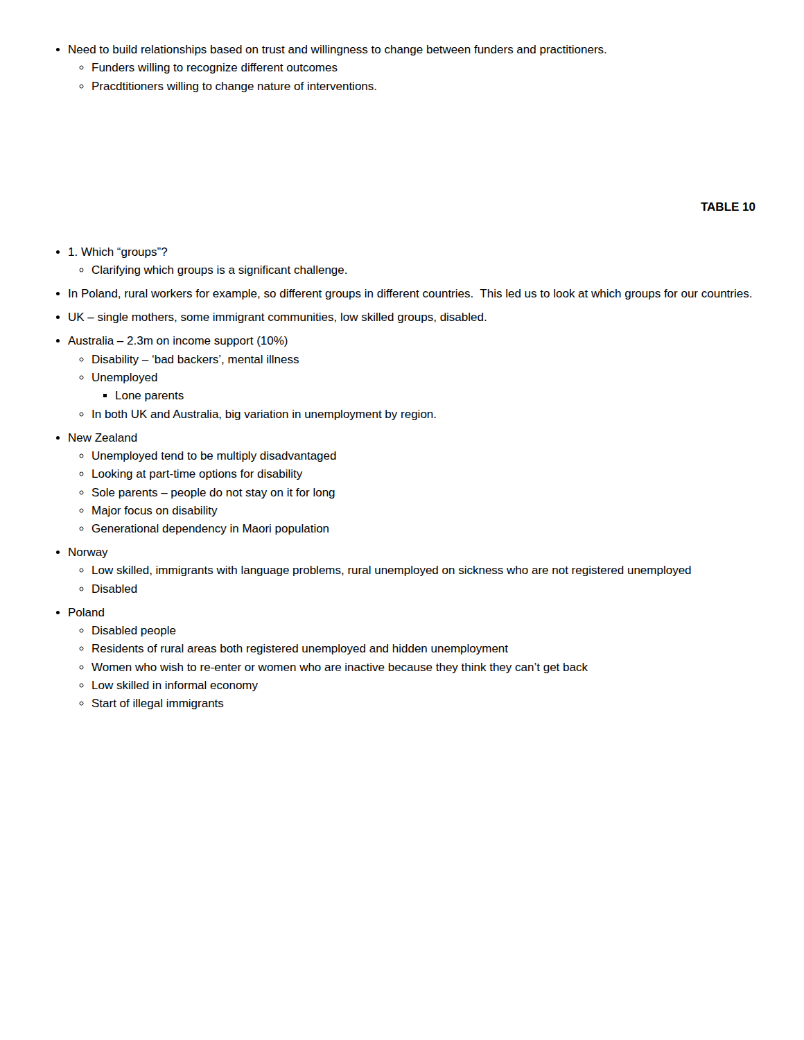Need to build relationships based on trust and willingness to change between funders and practitioners.
Funders willing to recognize different outcomes
Pracdtitioners willing to change nature of interventions.
TABLE 10
1. Which “groups”?
Clarifying which groups is a significant challenge.
In Poland, rural workers for example, so different groups in different countries. This led us to look at which groups for our countries.
UK – single mothers, some immigrant communities, low skilled groups, disabled.
Australia – 2.3m on income support (10%)
Disability – ‘bad backers’, mental illness
Unemployed
Lone parents
In both UK and Australia, big variation in unemployment by region.
New Zealand
Unemployed tend to be multiply disadvantaged
Looking at part-time options for disability
Sole parents – people do not stay on it for long
Major focus on disability
Generational dependency in Maori population
Norway
Low skilled, immigrants with language problems, rural unemployed on sickness who are not registered unemployed
Disabled
Poland
Disabled people
Residents of rural areas both registered unemployed and hidden unemployment
Women who wish to re-enter or women who are inactive because they think they can’t get back
Low skilled in informal economy
Start of illegal immigrants